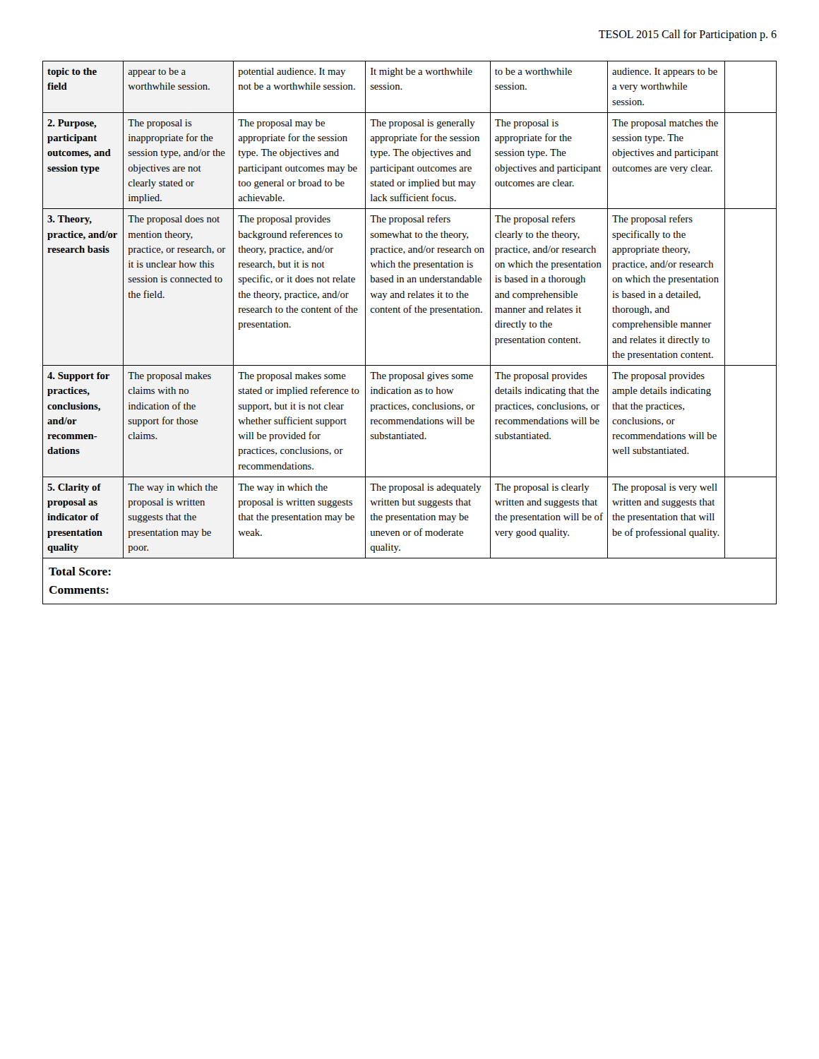TESOL 2015 Call for Participation p. 6
| topic to the field | appear to be a worthwhile session. | potential audience. It may not be a worthwhile session. | It might be a worthwhile session. | to be a worthwhile session. | audience. It appears to be a very worthwhile session. | |
| 2. Purpose, participant outcomes, and session type | The proposal is inappropriate for the session type, and/or the objectives are not clearly stated or implied. | The proposal may be appropriate for the session type. The objectives and participant outcomes may be too general or broad to be achievable. | The proposal is generally appropriate for the session type. The objectives and participant outcomes are stated or implied but may lack sufficient focus. | The proposal is appropriate for the session type. The objectives and participant outcomes are clear. | The proposal matches the session type. The objectives and participant outcomes are very clear. | |
| 3. Theory, practice, and/or research basis | The proposal does not mention theory, practice, or research, or it is unclear how this session is connected to the field. | The proposal provides background references to theory, practice, and/or research, but it is not specific, or it does not relate the theory, practice, and/or research to the content of the presentation. | The proposal refers somewhat to the theory, practice, and/or research on which the presentation is based in an understandable way and relates it to the content of the presentation. | The proposal refers clearly to the theory, practice, and/or research on which the presentation is based in a thorough and comprehensible manner and relates it directly to the presentation content. | The proposal refers specifically to the appropriate theory, practice, and/or research on which the presentation is based in a detailed, thorough, and comprehensible manner and relates it directly to the presentation content. | |
| 4. Support for practices, conclusions, and/or recommen-dations | The proposal makes claims with no indication of the support for those claims. | The proposal makes some stated or implied reference to support, but it is not clear whether sufficient support will be provided for practices, conclusions, or recommendations. | The proposal gives some indication as to how practices, conclusions, or recommendations will be substantiated. | The proposal provides details indicating that the practices, conclusions, or recommendations will be substantiated. | The proposal provides ample details indicating that the practices, conclusions, or recommendations will be well substantiated. | |
| 5. Clarity of proposal as indicator of presentation quality | The way in which the proposal is written suggests that the presentation may be poor. | The way in which the proposal is written suggests that the presentation may be weak. | The proposal is adequately written but suggests that the presentation may be uneven or of moderate quality. | The proposal is clearly written and suggests that the presentation will be of very good quality. | The proposal is very well written and suggests that the presentation that will be of professional quality. | |
Total Score: Comments: